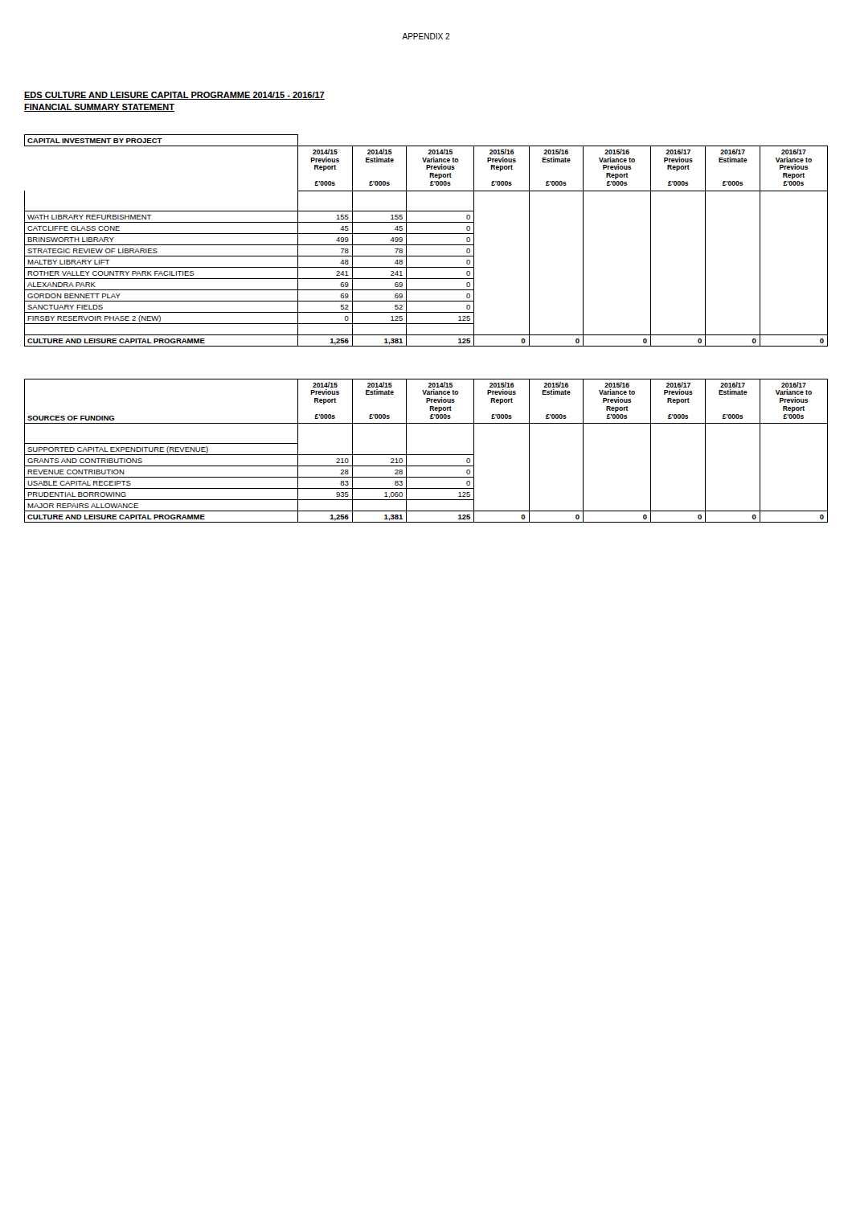APPENDIX 2
EDS CULTURE AND LEISURE CAPITAL PROGRAMME 2014/15 - 2016/17
FINANCIAL SUMMARY STATEMENT
| CAPITAL INVESTMENT BY PROJECT | |
| | 2014/15 Previous Report £'000s | 2014/15 Estimate £'000s | 2014/15 Variance to Previous Report £'000s | 2015/16 Previous Report £'000s | 2015/16 Estimate £'000s | 2015/16 Variance to Previous Report £'000s | 2016/17 Previous Report £'000s | 2016/17 Estimate £'000s | 2016/17 Variance to Previous Report £'000s |
| WATH LIBRARY REFURBISHMENT | 155 | 155 | 0 | | | | | | |
| CATCLIFFE GLASS CONE | 45 | 45 | 0 | | | | | | |
| BRINSWORTH LIBRARY | 499 | 499 | 0 | | | | | | |
| STRATEGIC REVIEW OF LIBRARIES | 78 | 78 | 0 | | | | | | |
| MALTBY LIBRARY LIFT | 48 | 48 | 0 | | | | | | |
| ROTHER VALLEY COUNTRY PARK FACILITIES | 241 | 241 | 0 | | | | | | |
| ALEXANDRA PARK | 69 | 69 | 0 | | | | | | |
| GORDON BENNETT PLAY | 69 | 69 | 0 | | | | | | |
| SANCTUARY FIELDS | 52 | 52 | 0 | | | | | | |
| FIRSBY RESERVOIR PHASE 2 (NEW) | 0 | 125 | 125 | | | | | | |
| CULTURE AND LEISURE CAPITAL PROGRAMME | 1,256 | 1,381 | 125 | 0 | 0 | 0 | 0 | 0 | 0 |
| SOURCES OF FUNDING | 2014/15 Previous Report £'000s | 2014/15 Estimate £'000s | 2014/15 Variance to Previous Report £'000s | 2015/16 Previous Report £'000s | 2015/16 Estimate £'000s | 2015/16 Variance to Previous Report £'000s | 2016/17 Previous Report £'000s | 2016/17 Estimate £'000s | 2016/17 Variance to Previous Report £'000s |
| SUPPORTED CAPITAL EXPENDITURE (REVENUE) | | | | | | | | | |
| GRANTS AND CONTRIBUTIONS | 210 | 210 | 0 | | | | | | |
| REVENUE CONTRIBUTION | 28 | 28 | 0 | | | | | | |
| USABLE CAPITAL RECEIPTS | 83 | 83 | 0 | | | | | | |
| PRUDENTIAL BORROWING | 935 | 1,060 | 125 | | | | | | |
| MAJOR REPAIRS ALLOWANCE | | | | | | | | | |
| CULTURE AND LEISURE CAPITAL PROGRAMME | 1,256 | 1,381 | 125 | 0 | 0 | 0 | 0 | 0 | 0 |